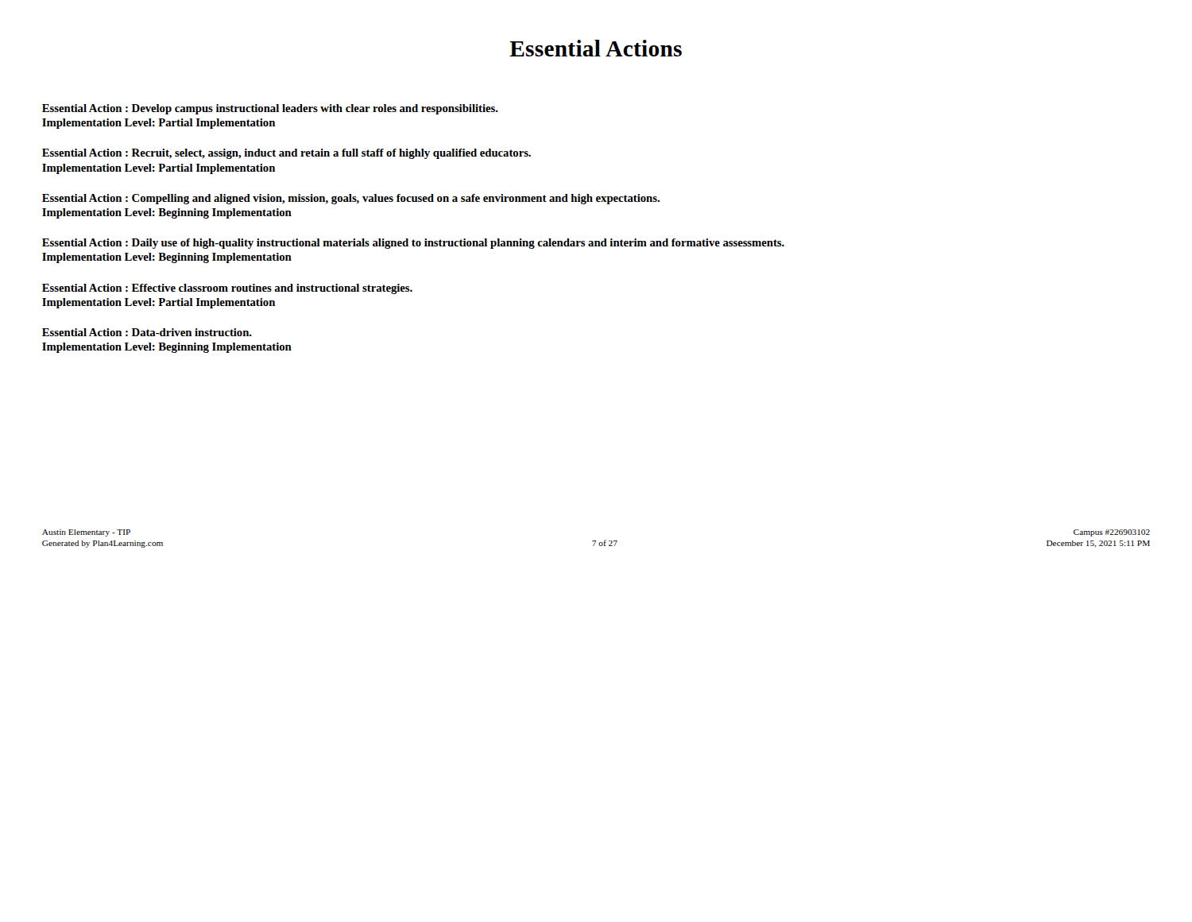Essential Actions
Essential Action : Develop campus instructional leaders with clear roles and responsibilities.
Implementation Level: Partial Implementation
Essential Action : Recruit, select, assign, induct and retain a full staff of highly qualified educators.
Implementation Level: Partial Implementation
Essential Action : Compelling and aligned vision, mission, goals, values focused on a safe environment and high expectations.
Implementation Level: Beginning Implementation
Essential Action : Daily use of high-quality instructional materials aligned to instructional planning calendars and interim and formative assessments.
Implementation Level: Beginning Implementation
Essential Action : Effective classroom routines and instructional strategies.
Implementation Level: Partial Implementation
Essential Action : Data-driven instruction.
Implementation Level: Beginning Implementation
Austin Elementary - TIP
Generated by Plan4Learning.com
7 of 27
Campus #226903102
December 15, 2021 5:11 PM